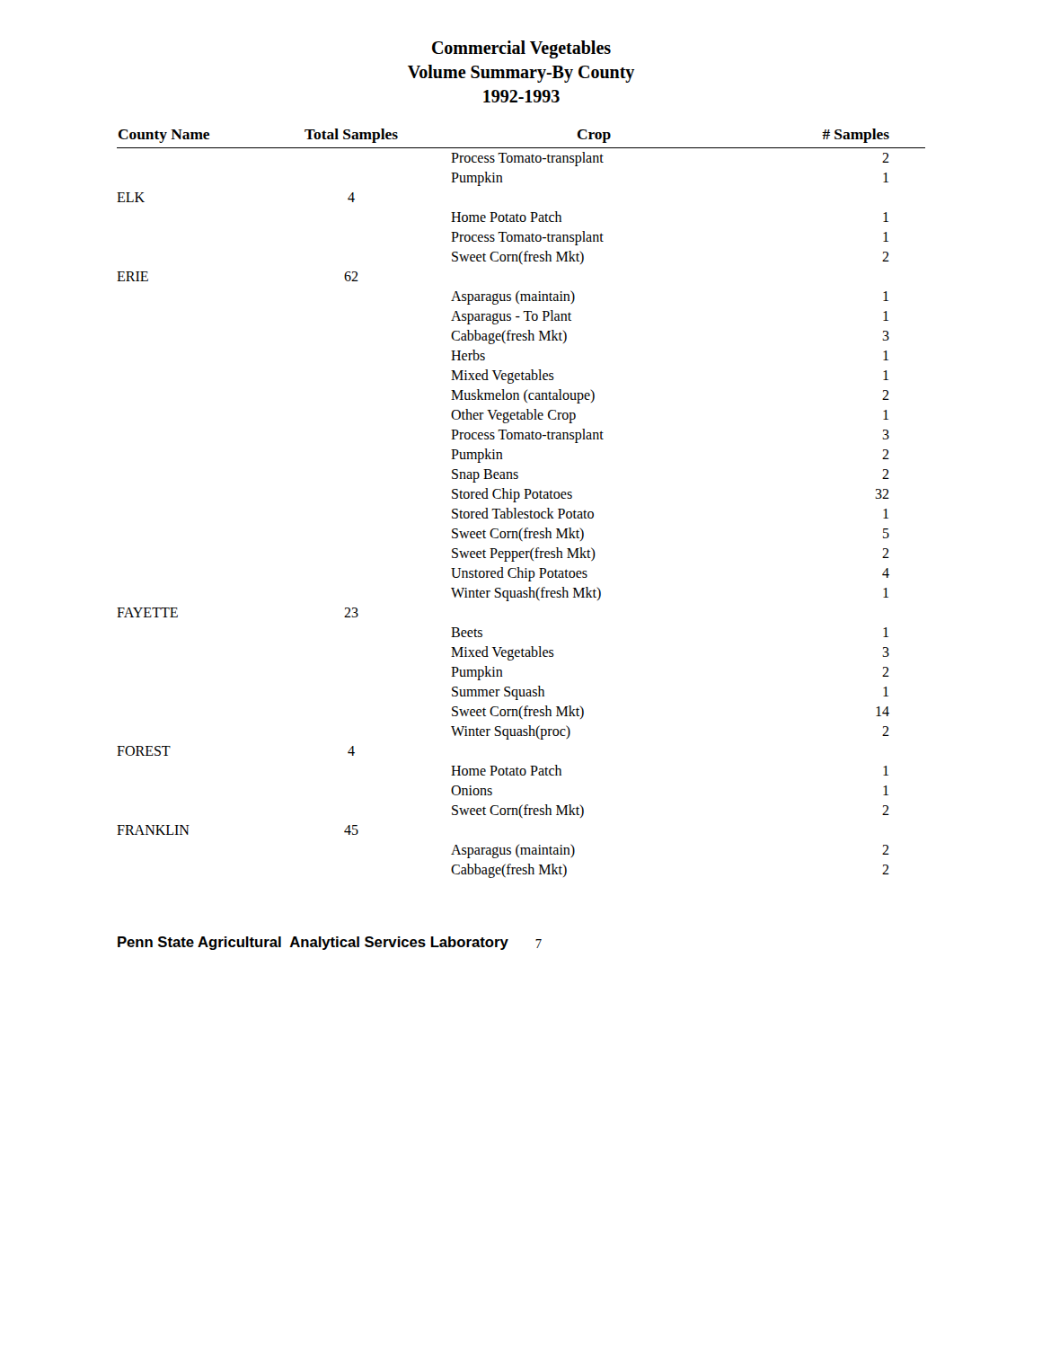Commercial Vegetables
Volume Summary-By County
1992-1993
| County Name | Total Samples | Crop | # Samples |
| --- | --- | --- | --- |
| | | Process Tomato-transplant | 2 |
| | | Pumpkin | 1 |
| ELK | 4 | | |
| | | Home Potato Patch | 1 |
| | | Process Tomato-transplant | 1 |
| | | Sweet Corn(fresh Mkt) | 2 |
| ERIE | 62 | | |
| | | Asparagus (maintain) | 1 |
| | | Asparagus - To Plant | 1 |
| | | Cabbage(fresh Mkt) | 3 |
| | | Herbs | 1 |
| | | Mixed Vegetables | 1 |
| | | Muskmelon (cantaloupe) | 2 |
| | | Other Vegetable Crop | 1 |
| | | Process Tomato-transplant | 3 |
| | | Pumpkin | 2 |
| | | Snap Beans | 2 |
| | | Stored Chip Potatoes | 32 |
| | | Stored Tablestock Potato | 1 |
| | | Sweet Corn(fresh Mkt) | 5 |
| | | Sweet Pepper(fresh Mkt) | 2 |
| | | Unstored Chip Potatoes | 4 |
| | | Winter Squash(fresh Mkt) | 1 |
| FAYETTE | 23 | | |
| | | Beets | 1 |
| | | Mixed Vegetables | 3 |
| | | Pumpkin | 2 |
| | | Summer Squash | 1 |
| | | Sweet Corn(fresh Mkt) | 14 |
| | | Winter Squash(proc) | 2 |
| FOREST | 4 | | |
| | | Home Potato Patch | 1 |
| | | Onions | 1 |
| | | Sweet Corn(fresh Mkt) | 2 |
| FRANKLIN | 45 | | |
| | | Asparagus (maintain) | 2 |
| | | Cabbage(fresh Mkt) | 2 |
Penn State Agricultural Analytical Services Laboratory 7